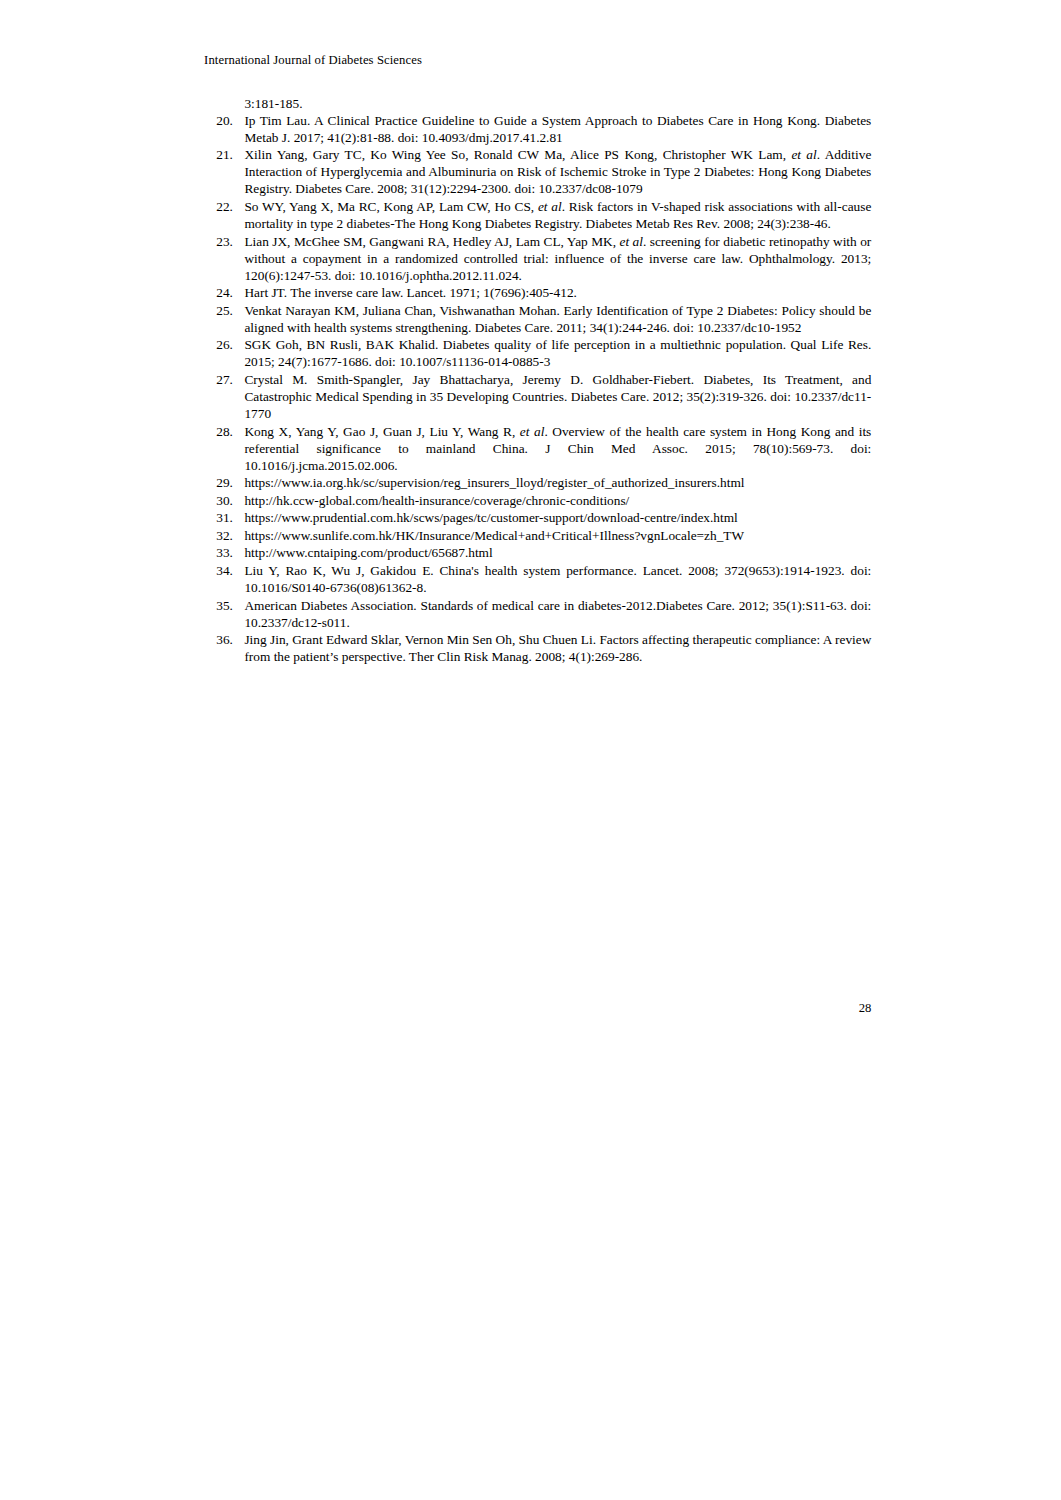International Journal of Diabetes Sciences
3:181-185.
Ip Tim Lau. A Clinical Practice Guideline to Guide a System Approach to Diabetes Care in Hong Kong. Diabetes Metab J. 2017; 41(2):81-88. doi: 10.4093/dmj.2017.41.2.81
Xilin Yang, Gary TC, Ko Wing Yee So, Ronald CW Ma, Alice PS Kong, Christopher WK Lam, et al. Additive Interaction of Hyperglycemia and Albuminuria on Risk of Ischemic Stroke in Type 2 Diabetes: Hong Kong Diabetes Registry. Diabetes Care. 2008; 31(12):2294-2300. doi: 10.2337/dc08-1079
So WY, Yang X, Ma RC, Kong AP, Lam CW, Ho CS, et al. Risk factors in V-shaped risk associations with all-cause mortality in type 2 diabetes-The Hong Kong Diabetes Registry. Diabetes Metab Res Rev. 2008; 24(3):238-46.
Lian JX, McGhee SM, Gangwani RA, Hedley AJ, Lam CL, Yap MK, et al. screening for diabetic retinopathy with or without a copayment in a randomized controlled trial: influence of the inverse care law. Ophthalmology. 2013; 120(6):1247-53. doi: 10.1016/j.ophtha.2012.11.024.
Hart JT. The inverse care law. Lancet. 1971; 1(7696):405-412.
Venkat Narayan KM, Juliana Chan, Vishwanathan Mohan. Early Identification of Type 2 Diabetes: Policy should be aligned with health systems strengthening. Diabetes Care. 2011; 34(1):244-246. doi: 10.2337/dc10-1952
SGK Goh, BN Rusli, BAK Khalid. Diabetes quality of life perception in a multiethnic population. Qual Life Res. 2015; 24(7):1677-1686. doi: 10.1007/s11136-014-0885-3
Crystal M. Smith-Spangler, Jay Bhattacharya, Jeremy D. Goldhaber-Fiebert. Diabetes, Its Treatment, and Catastrophic Medical Spending in 35 Developing Countries. Diabetes Care. 2012; 35(2):319-326. doi: 10.2337/dc11-1770
Kong X, Yang Y, Gao J, Guan J, Liu Y, Wang R, et al. Overview of the health care system in Hong Kong and its referential significance to mainland China. J Chin Med Assoc. 2015; 78(10):569-73. doi: 10.1016/j.jcma.2015.02.006.
https://www.ia.org.hk/sc/supervision/reg_insurers_lloyd/register_of_authorized_insurers.html
http://hk.ccw-global.com/health-insurance/coverage/chronic-conditions/
https://www.prudential.com.hk/scws/pages/tc/customer-support/download-centre/index.html
https://www.sunlife.com.hk/HK/Insurance/Medical+and+Critical+Illness?vgnLocale=zh_TW
http://www.cntaiping.com/product/65687.html
Liu Y, Rao K, Wu J, Gakidou E. China's health system performance. Lancet. 2008; 372(9653):1914-1923. doi: 10.1016/S0140-6736(08)61362-8.
American Diabetes Association. Standards of medical care in diabetes-2012.Diabetes Care. 2012; 35(1):S11-63. doi: 10.2337/dc12-s011.
Jing Jin, Grant Edward Sklar, Vernon Min Sen Oh, Shu Chuen Li. Factors affecting therapeutic compliance: A review from the patient’s perspective. Ther Clin Risk Manag. 2008; 4(1):269-286.
28